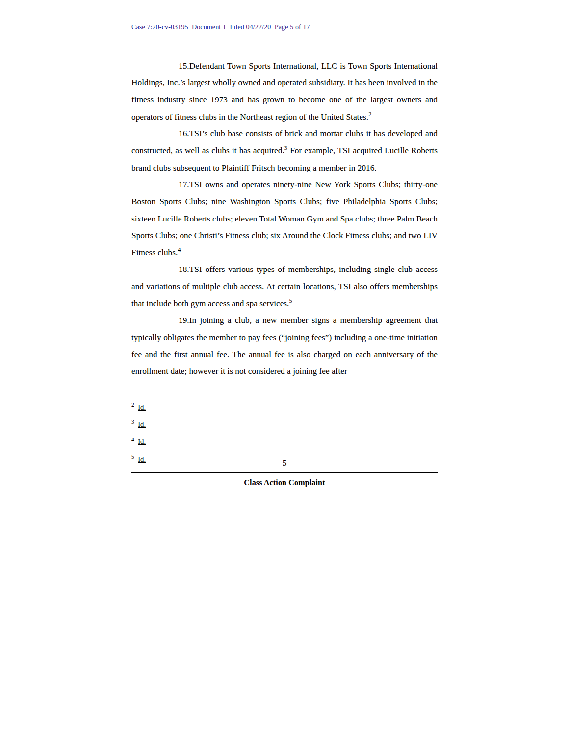Case 7:20-cv-03195 Document 1 Filed 04/22/20 Page 5 of 17
15. Defendant Town Sports International, LLC is Town Sports International Holdings, Inc.’s largest wholly owned and operated subsidiary. It has been involved in the fitness industry since 1973 and has grown to become one of the largest owners and operators of fitness clubs in the Northeast region of the United States.2
16. TSI’s club base consists of brick and mortar clubs it has developed and constructed, as well as clubs it has acquired.3 For example, TSI acquired Lucille Roberts brand clubs subsequent to Plaintiff Fritsch becoming a member in 2016.
17. TSI owns and operates ninety-nine New York Sports Clubs; thirty-one Boston Sports Clubs; nine Washington Sports Clubs; five Philadelphia Sports Clubs; sixteen Lucille Roberts clubs; eleven Total Woman Gym and Spa clubs; three Palm Beach Sports Clubs; one Christi’s Fitness club; six Around the Clock Fitness clubs; and two LIV Fitness clubs.4
18. TSI offers various types of memberships, including single club access and variations of multiple club access. At certain locations, TSI also offers memberships that include both gym access and spa services.5
19. In joining a club, a new member signs a membership agreement that typically obligates the member to pay fees (“joining fees”) including a one-time initiation fee and the first annual fee. The annual fee is also charged on each anniversary of the enrollment date; however it is not considered a joining fee after
2 Id.
3 Id.
4 Id.
5 Id.
5
Class Action Complaint